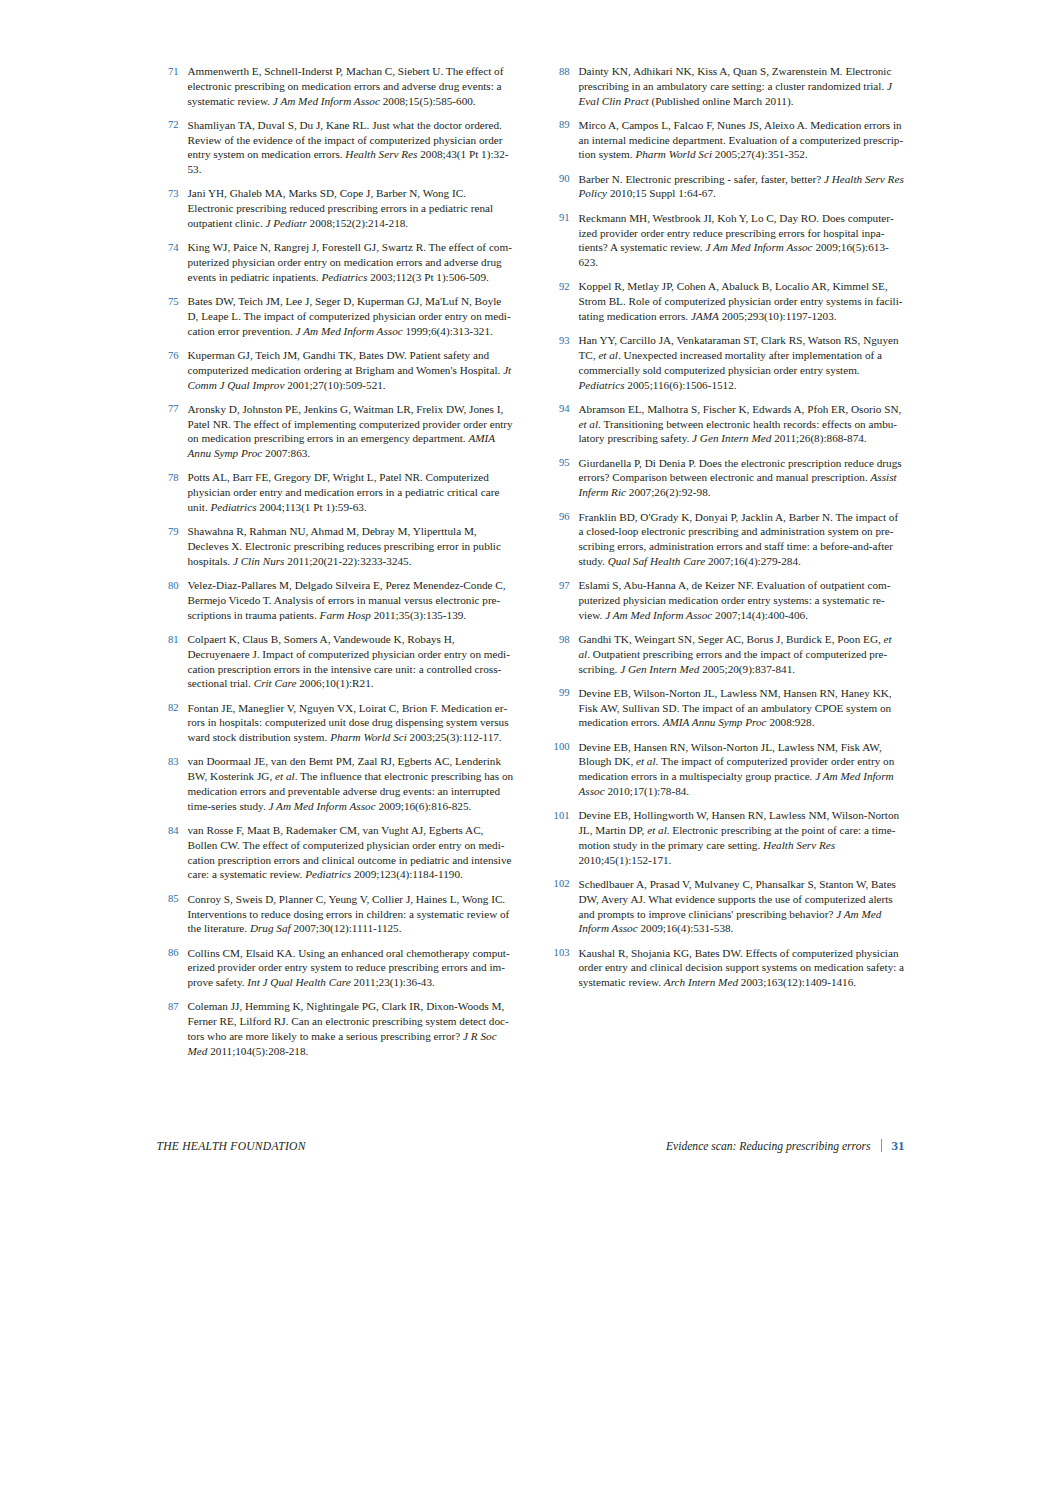71 Ammenwerth E, Schnell-Inderst P, Machan C, Siebert U. The effect of electronic prescribing on medication errors and adverse drug events: a systematic review. J Am Med Inform Assoc 2008;15(5):585-600.
72 Shamliyan TA, Duval S, Du J, Kane RL. Just what the doctor ordered. Review of the evidence of the impact of computerized physician order entry system on medication errors. Health Serv Res 2008;43(1 Pt 1):32-53.
73 Jani YH, Ghaleb MA, Marks SD, Cope J, Barber N, Wong IC. Electronic prescribing reduced prescribing errors in a pediatric renal outpatient clinic. J Pediatr 2008;152(2):214-218.
74 King WJ, Paice N, Rangrej J, Forestell GJ, Swartz R. The effect of computerized physician order entry on medication errors and adverse drug events in pediatric inpatients. Pediatrics 2003;112(3 Pt 1):506-509.
75 Bates DW, Teich JM, Lee J, Seger D, Kuperman GJ, Ma'Luf N, Boyle D, Leape L. The impact of computerized physician order entry on medication error prevention. J Am Med Inform Assoc 1999;6(4):313-321.
76 Kuperman GJ, Teich JM, Gandhi TK, Bates DW. Patient safety and computerized medication ordering at Brigham and Women's Hospital. Jt Comm J Qual Improv 2001;27(10):509-521.
77 Aronsky D, Johnston PE, Jenkins G, Waitman LR, Frelix DW, Jones I, Patel NR. The effect of implementing computerized provider order entry on medication prescribing errors in an emergency department. AMIA Annu Symp Proc 2007:863.
78 Potts AL, Barr FE, Gregory DF, Wright L, Patel NR. Computerized physician order entry and medication errors in a pediatric critical care unit. Pediatrics 2004;113(1 Pt 1):59-63.
79 Shawahna R, Rahman NU, Ahmad M, Debray M, Yliperttula M, Decleves X. Electronic prescribing reduces prescribing error in public hospitals. J Clin Nurs 2011;20(21-22):3233-3245.
80 Velez-Diaz-Pallares M, Delgado Silveira E, Perez Menendez-Conde C, Bermejo Vicedo T. Analysis of errors in manual versus electronic prescriptions in trauma patients. Farm Hosp 2011;35(3):135-139.
81 Colpaert K, Claus B, Somers A, Vandewoude K, Robays H, Decruyenaere J. Impact of computerized physician order entry on medication prescription errors in the intensive care unit: a controlled cross-sectional trial. Crit Care 2006;10(1):R21.
82 Fontan JE, Maneglier V, Nguyen VX, Loirat C, Brion F. Medication errors in hospitals: computerized unit dose drug dispensing system versus ward stock distribution system. Pharm World Sci 2003;25(3):112-117.
83 van Doormaal JE, van den Bemt PM, Zaal RJ, Egberts AC, Lenderink BW, Kosterink JG, et al. The influence that electronic prescribing has on medication errors and preventable adverse drug events: an interrupted time-series study. J Am Med Inform Assoc 2009;16(6):816-825.
84 van Rosse F, Maat B, Rademaker CM, van Vught AJ, Egberts AC, Bollen CW. The effect of computerized physician order entry on medication prescription errors and clinical outcome in pediatric and intensive care: a systematic review. Pediatrics 2009;123(4):1184-1190.
85 Conroy S, Sweis D, Planner C, Yeung V, Collier J, Haines L, Wong IC. Interventions to reduce dosing errors in children: a systematic review of the literature. Drug Saf 2007;30(12):1111-1125.
86 Collins CM, Elsaid KA. Using an enhanced oral chemotherapy computerized provider order entry system to reduce prescribing errors and improve safety. Int J Qual Health Care 2011;23(1):36-43.
87 Coleman JJ, Hemming K, Nightingale PG, Clark IR, Dixon-Woods M, Ferner RE, Lilford RJ. Can an electronic prescribing system detect doctors who are more likely to make a serious prescribing error? J R Soc Med 2011;104(5):208-218.
88 Dainty KN, Adhikari NK, Kiss A, Quan S, Zwarenstein M. Electronic prescribing in an ambulatory care setting: a cluster randomized trial. J Eval Clin Pract (Published online March 2011).
89 Mirco A, Campos L, Falcao F, Nunes JS, Aleixo A. Medication errors in an internal medicine department. Evaluation of a computerized prescription system. Pharm World Sci 2005;27(4):351-352.
90 Barber N. Electronic prescribing - safer, faster, better? J Health Serv Res Policy 2010;15 Suppl 1:64-67.
91 Reckmann MH, Westbrook JI, Koh Y, Lo C, Day RO. Does computerized provider order entry reduce prescribing errors for hospital inpatients? A systematic review. J Am Med Inform Assoc 2009;16(5):613-623.
92 Koppel R, Metlay JP, Cohen A, Abaluck B, Localio AR, Kimmel SE, Strom BL. Role of computerized physician order entry systems in facilitating medication errors. JAMA 2005;293(10):1197-1203.
93 Han YY, Carcillo JA, Venkataraman ST, Clark RS, Watson RS, Nguyen TC, et al. Unexpected increased mortality after implementation of a commercially sold computerized physician order entry system. Pediatrics 2005;116(6):1506-1512.
94 Abramson EL, Malhotra S, Fischer K, Edwards A, Pfoh ER, Osorio SN, et al. Transitioning between electronic health records: effects on ambulatory prescribing safety. J Gen Intern Med 2011;26(8):868-874.
95 Giurdanella P, Di Denia P. Does the electronic prescription reduce drugs errors? Comparison between electronic and manual prescription. Assist Inferm Ric 2007;26(2):92-98.
96 Franklin BD, O'Grady K, Donyai P, Jacklin A, Barber N. The impact of a closed-loop electronic prescribing and administration system on prescribing errors, administration errors and staff time: a before-and-after study. Qual Saf Health Care 2007;16(4):279-284.
97 Eslami S, Abu-Hanna A, de Keizer NF. Evaluation of outpatient computerized physician medication order entry systems: a systematic review. J Am Med Inform Assoc 2007;14(4):400-406.
98 Gandhi TK, Weingart SN, Seger AC, Borus J, Burdick E, Poon EG, et al. Outpatient prescribing errors and the impact of computerized prescribing. J Gen Intern Med 2005;20(9):837-841.
99 Devine EB, Wilson-Norton JL, Lawless NM, Hansen RN, Haney KK, Fisk AW, Sullivan SD. The impact of an ambulatory CPOE system on medication errors. AMIA Annu Symp Proc 2008:928.
100 Devine EB, Hansen RN, Wilson-Norton JL, Lawless NM, Fisk AW, Blough DK, et al. The impact of computerized provider order entry on medication errors in a multispecialty group practice. J Am Med Inform Assoc 2010;17(1):78-84.
101 Devine EB, Hollingworth W, Hansen RN, Lawless NM, Wilson-Norton JL, Martin DP, et al. Electronic prescribing at the point of care: a time-motion study in the primary care setting. Health Serv Res 2010;45(1):152-171.
102 Schedlbauer A, Prasad V, Mulvaney C, Phansalkar S, Stanton W, Bates DW, Avery AJ. What evidence supports the use of computerized alerts and prompts to improve clinicians' prescribing behavior? J Am Med Inform Assoc 2009;16(4):531-538.
103 Kaushal R, Shojania KG, Bates DW. Effects of computerized physician order entry and clinical decision support systems on medication safety: a systematic review. Arch Intern Med 2003;163(12):1409-1416.
THE HEALTH FOUNDATION
Evidence scan: Reducing prescribing errors 31